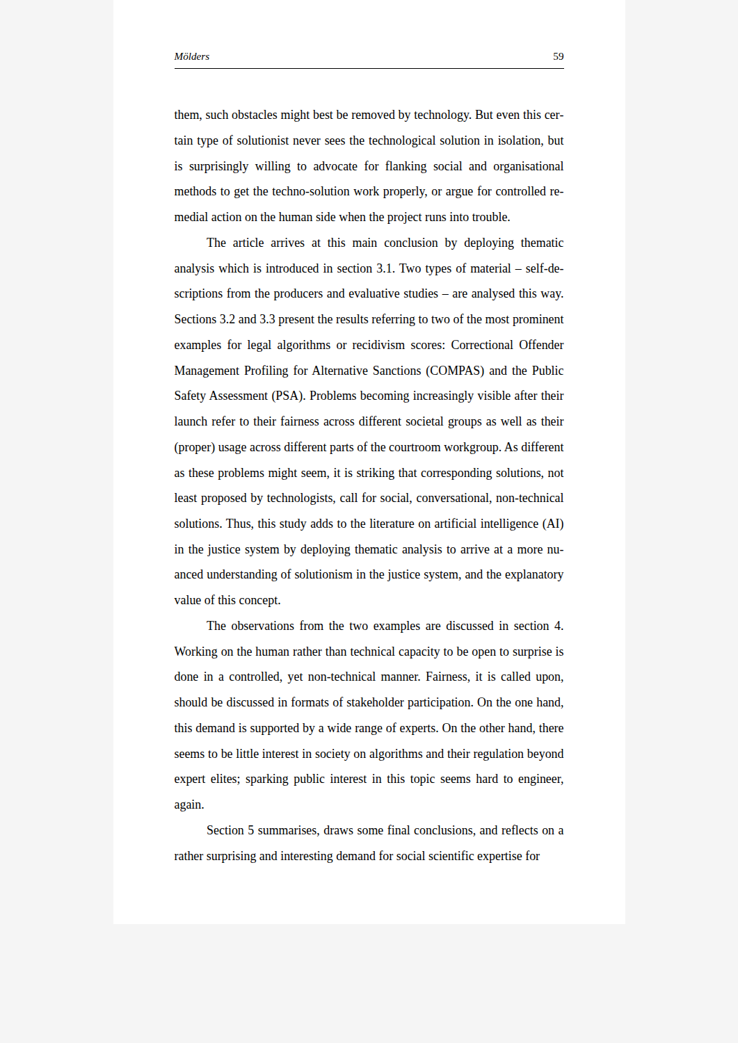Mölders 59
them, such obstacles might best be removed by technology. But even this certain type of solutionist never sees the technological solution in isolation, but is surprisingly willing to advocate for flanking social and organisational methods to get the techno-solution work properly, or argue for controlled remedial action on the human side when the project runs into trouble.
The article arrives at this main conclusion by deploying thematic analysis which is introduced in section 3.1. Two types of material – self-descriptions from the producers and evaluative studies – are analysed this way. Sections 3.2 and 3.3 present the results referring to two of the most prominent examples for legal algorithms or recidivism scores: Correctional Offender Management Profiling for Alternative Sanctions (COMPAS) and the Public Safety Assessment (PSA). Problems becoming increasingly visible after their launch refer to their fairness across different societal groups as well as their (proper) usage across different parts of the courtroom workgroup. As different as these problems might seem, it is striking that corresponding solutions, not least proposed by technologists, call for social, conversational, non-technical solutions. Thus, this study adds to the literature on artificial intelligence (AI) in the justice system by deploying thematic analysis to arrive at a more nuanced understanding of solutionism in the justice system, and the explanatory value of this concept.
The observations from the two examples are discussed in section 4. Working on the human rather than technical capacity to be open to surprise is done in a controlled, yet non-technical manner. Fairness, it is called upon, should be discussed in formats of stakeholder participation. On the one hand, this demand is supported by a wide range of experts. On the other hand, there seems to be little interest in society on algorithms and their regulation beyond expert elites; sparking public interest in this topic seems hard to engineer, again.
Section 5 summarises, draws some final conclusions, and reflects on a rather surprising and interesting demand for social scientific expertise for